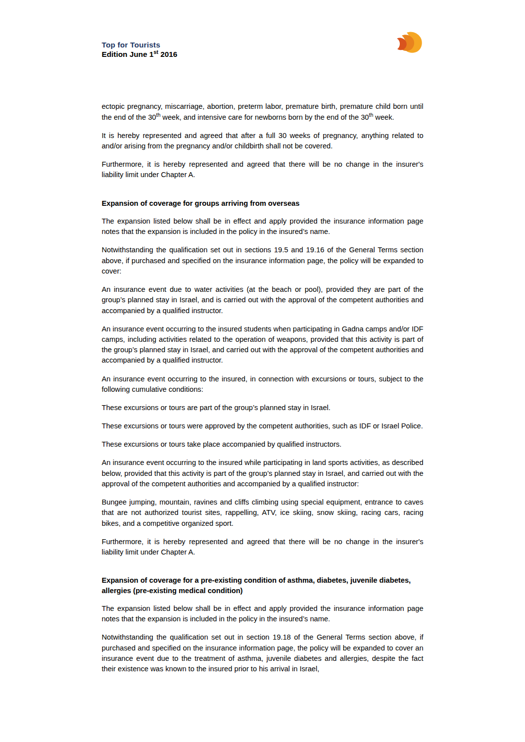Top for Tourists
Edition June 1st 2016
מנורה מבטחים
ectopic pregnancy, miscarriage, abortion, preterm labor, premature birth, premature child born until the end of the 30th week, and intensive care for newborns born by the end of the 30th week.
It is hereby represented and agreed that after a full 30 weeks of pregnancy, anything related to and/or arising from the pregnancy and/or childbirth shall not be covered.
Furthermore, it is hereby represented and agreed that there will be no change in the insurer's liability limit under Chapter A.
Expansion of coverage for groups arriving from overseas
The expansion listed below shall be in effect and apply provided the insurance information page notes that the expansion is included in the policy in the insured’s name.
Notwithstanding the qualification set out in sections 19.5 and 19.16 of the General Terms section above, if purchased and specified on the insurance information page, the policy will be expanded to cover:
An insurance event due to water activities (at the beach or pool), provided they are part of the group’s planned stay in Israel, and is carried out with the approval of the competent authorities and accompanied by a qualified instructor.
An insurance event occurring to the insured students when participating in Gadna camps and/or IDF camps, including activities related to the operation of weapons, provided that this activity is part of the group’s planned stay in Israel, and carried out with the approval of the competent authorities and accompanied by a qualified instructor.
An insurance event occurring to the insured, in connection with excursions or tours, subject to the following cumulative conditions:
These excursions or tours are part of the group’s planned stay in Israel.
These excursions or tours were approved by the competent authorities, such as IDF or Israel Police.
These excursions or tours take place accompanied by qualified instructors.
An insurance event occurring to the insured while participating in land sports activities, as described below, provided that this activity is part of the group’s planned stay in Israel, and carried out with the approval of the competent authorities and accompanied by a qualified instructor:
Bungee jumping, mountain, ravines and cliffs climbing using special equipment, entrance to caves that are not authorized tourist sites, rappelling, ATV, ice skiing, snow skiing, racing cars, racing bikes, and a competitive organized sport.
Furthermore, it is hereby represented and agreed that there will be no change in the insurer's liability limit under Chapter A.
Expansion of coverage for a pre-existing condition of asthma, diabetes, juvenile diabetes, allergies (pre-existing medical condition)
The expansion listed below shall be in effect and apply provided the insurance information page notes that the expansion is included in the policy in the insured’s name.
Notwithstanding the qualification set out in section 19.18 of the General Terms section above, if purchased and specified on the insurance information page, the policy will be expanded to cover an insurance event due to the treatment of asthma, juvenile diabetes and allergies, despite the fact their existence was known to the insured prior to his arrival in Israel,